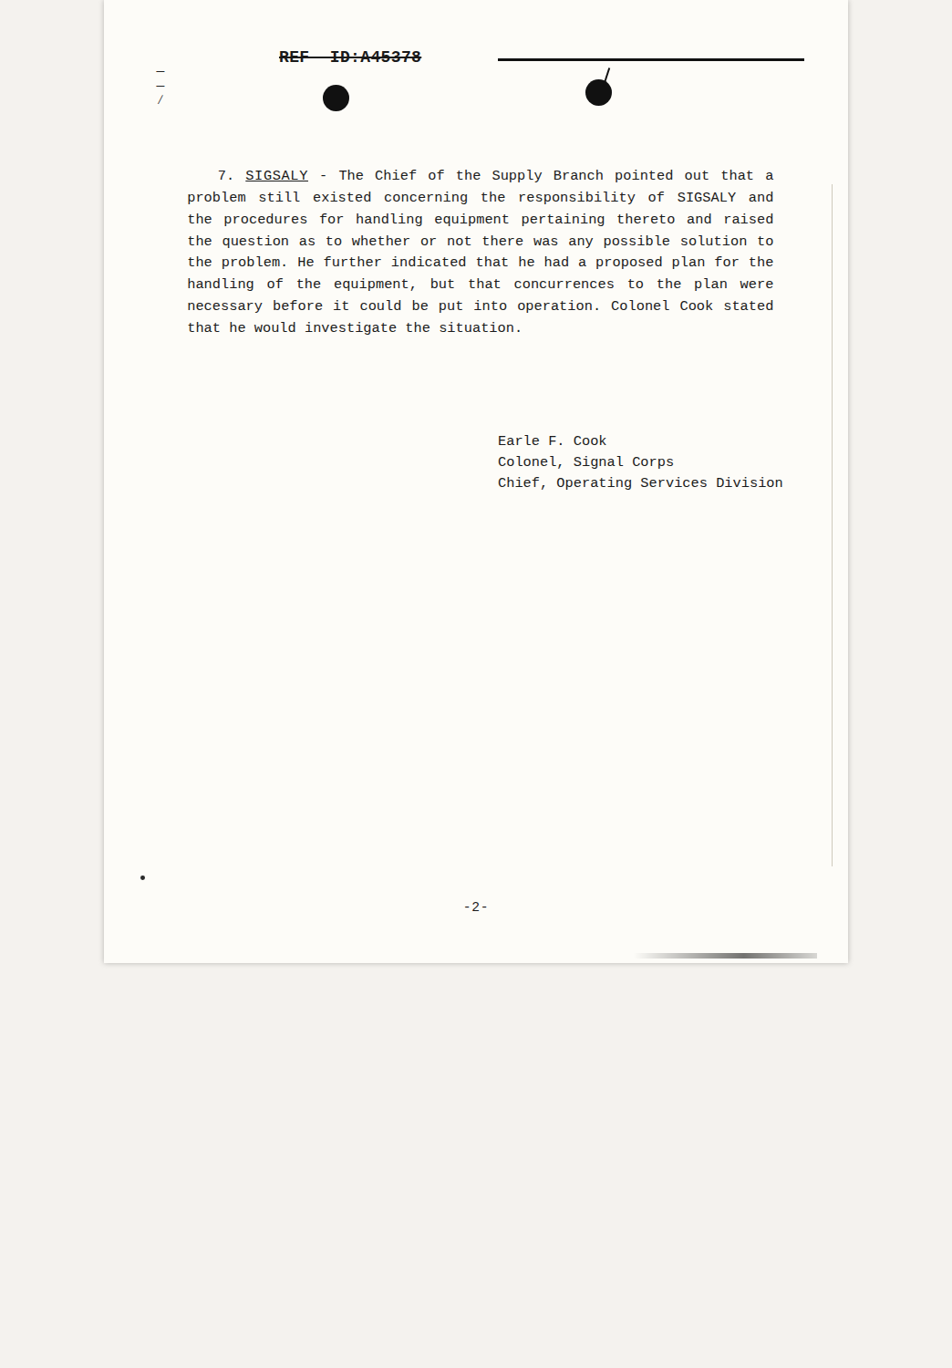— — ∕
REF ID:A45378
7. SIGSALY - The Chief of the Supply Branch pointed out that a problem still existed concerning the responsibility of SIGSALY and the procedures for handling equipment pertaining thereto and raised the question as to whether or not there was any possible solution to the problem. He further indicated that he had a proposed plan for the handling of the equipment, but that concurrences to the plan were necessary before it could be put into operation. Colonel Cook stated that he would investigate the situation.
Earle F. Cook
Colonel, Signal Corps
Chief, Operating Services Division
-2-